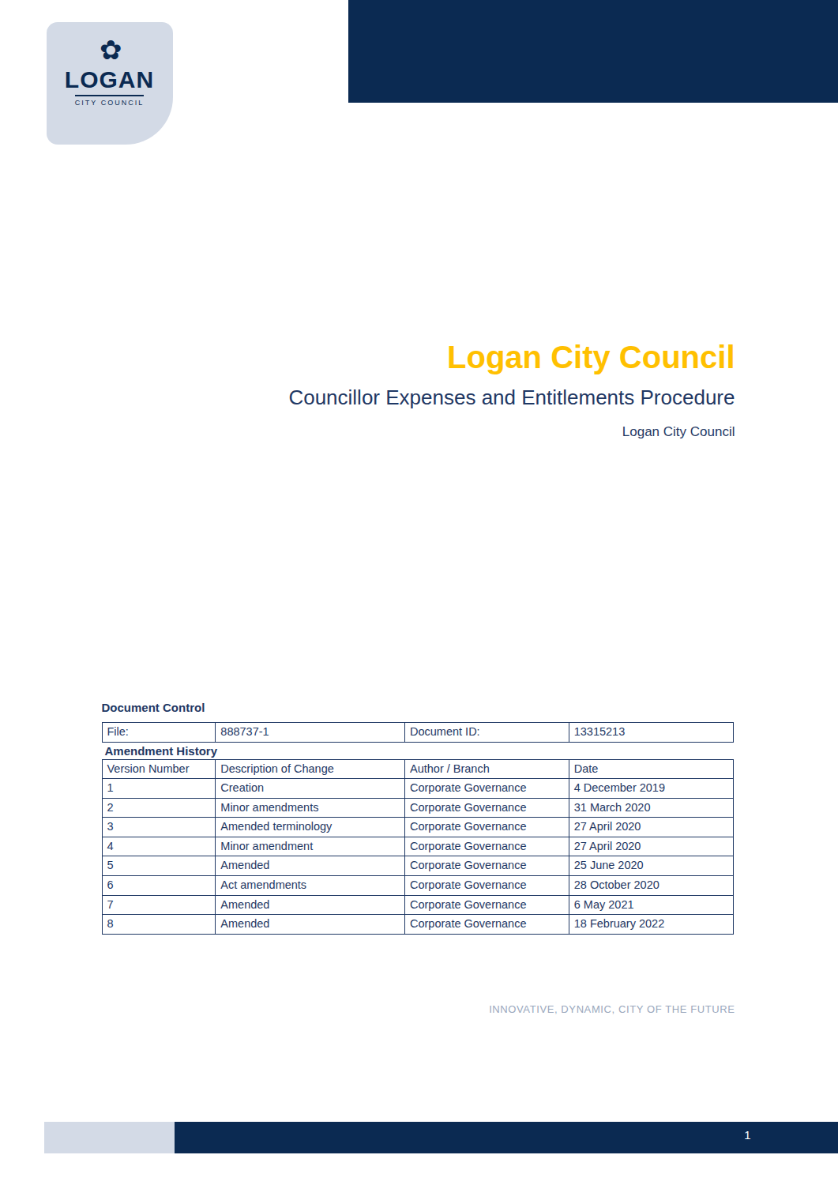✿
LOGAN
CITY COUNCIL
Logan City Council
Councillor Expenses and Entitlements Procedure
Logan City Council
Document Control
| File: | 888737-1 | Document ID: | 13315213 |
Amendment History
| Version Number | Description of Change | Author / Branch | Date |
| 1 | Creation | Corporate Governance | 4 December 2019 |
| 2 | Minor amendments | Corporate Governance | 31 March 2020 |
| 3 | Amended terminology | Corporate Governance | 27 April 2020 |
| 4 | Minor amendment | Corporate Governance | 27 April 2020 |
| 5 | Amended | Corporate Governance | 25 June 2020 |
| 6 | Act amendments | Corporate Governance | 28 October 2020 |
| 7 | Amended | Corporate Governance | 6 May 2021 |
| 8 | Amended | Corporate Governance | 18 February 2022 |
INNOVATIVE, DYNAMIC, CITY OF THE FUTURE
1